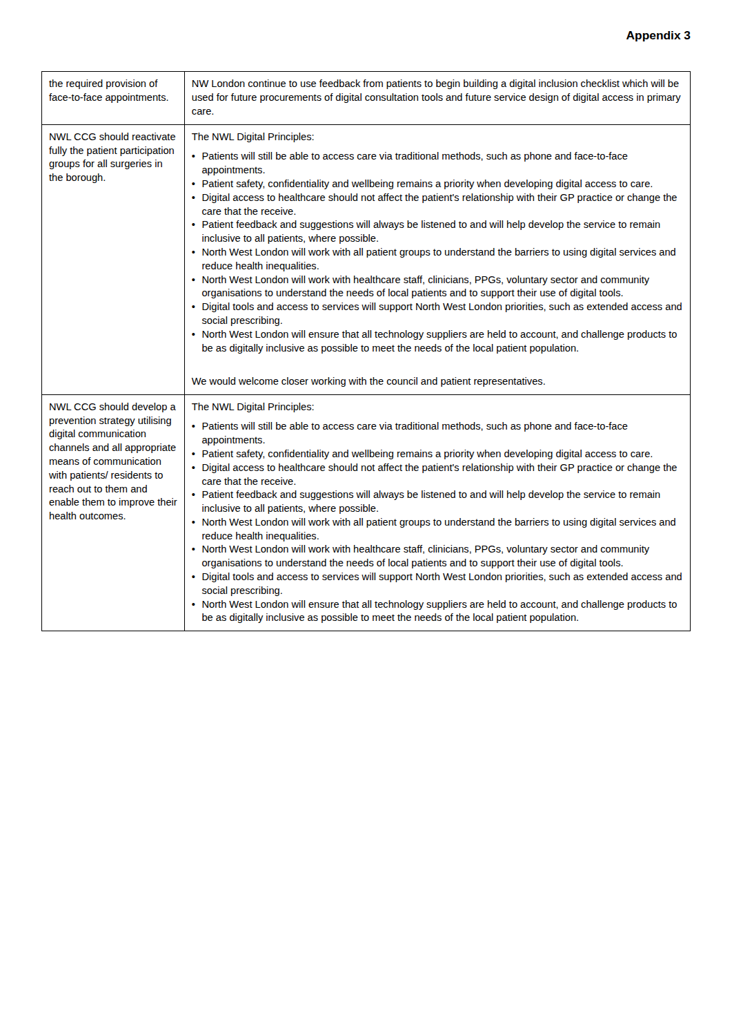Appendix 3
| the required provision of face-to-face appointments. | NW London continue to use feedback from patients to begin building a digital inclusion checklist which will be used for future procurements of digital consultation tools and future service design of digital access in primary care. |
| NWL CCG should reactivate fully the patient participation groups for all surgeries in the borough. | The NWL Digital Principles: Patients will still be able to access care via traditional methods, such as phone and face-to-face appointments. Patient safety, confidentiality and wellbeing remains a priority when developing digital access to care. Digital access to healthcare should not affect the patient's relationship with their GP practice or change the care that the receive. Patient feedback and suggestions will always be listened to and will help develop the service to remain inclusive to all patients, where possible. North West London will work with all patient groups to understand the barriers to using digital services and reduce health inequalities. North West London will work with healthcare staff, clinicians, PPGs, voluntary sector and community organisations to understand the needs of local patients and to support their use of digital tools. Digital tools and access to services will support North West London priorities, such as extended access and social prescribing. North West London will ensure that all technology suppliers are held to account, and challenge products to be as digitally inclusive as possible to meet the needs of the local patient population. We would welcome closer working with the council and patient representatives. |
| NWL CCG should develop a prevention strategy utilising digital communication channels and all appropriate means of communication with patients/ residents to reach out to them and enable them to improve their health outcomes. | The NWL Digital Principles: Patients will still be able to access care via traditional methods, such as phone and face-to-face appointments. Patient safety, confidentiality and wellbeing remains a priority when developing digital access to care. Digital access to healthcare should not affect the patient's relationship with their GP practice or change the care that the receive. Patient feedback and suggestions will always be listened to and will help develop the service to remain inclusive to all patients, where possible. North West London will work with all patient groups to understand the barriers to using digital services and reduce health inequalities. North West London will work with healthcare staff, clinicians, PPGs, voluntary sector and community organisations to understand the needs of local patients and to support their use of digital tools. Digital tools and access to services will support North West London priorities, such as extended access and social prescribing. North West London will ensure that all technology suppliers are held to account, and challenge products to be as digitally inclusive as possible to meet the needs of the local patient population. |